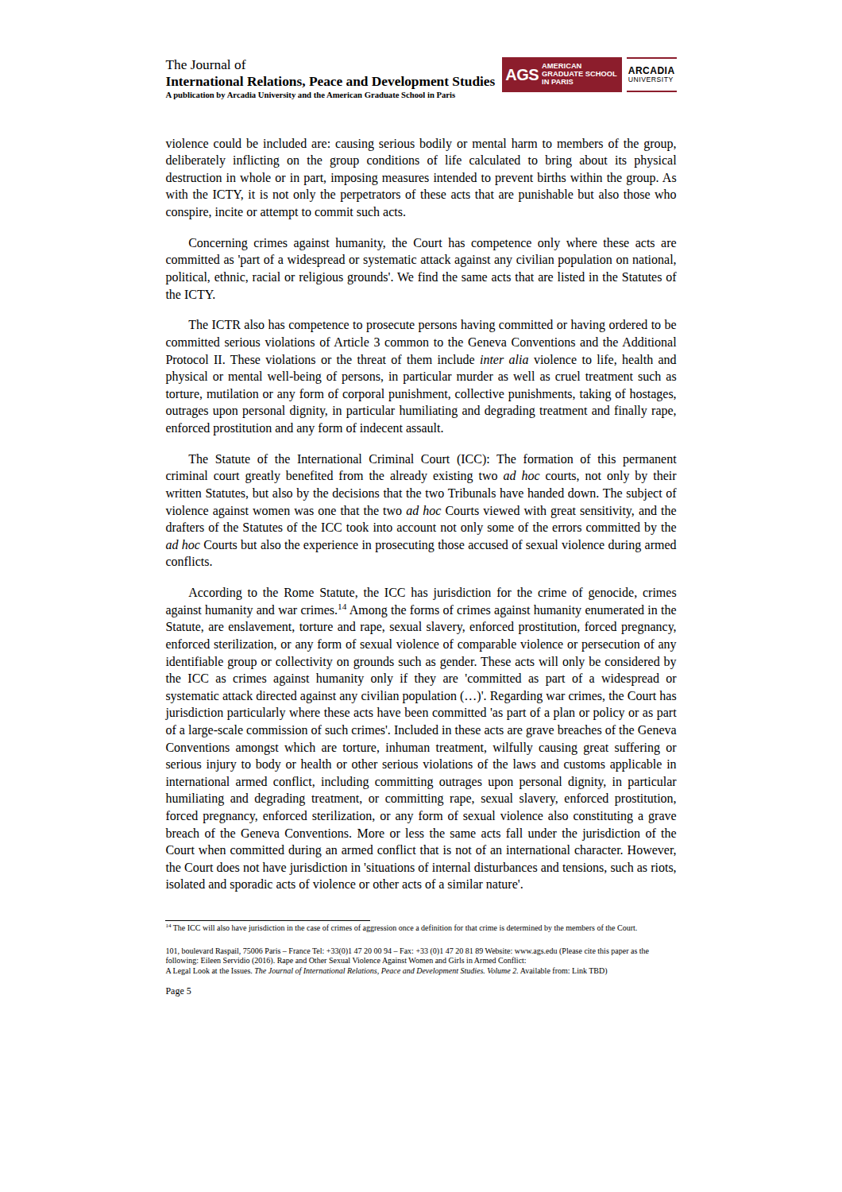The Journal of
International Relations, Peace and Development Studies
A publication by Arcadia University and the American Graduate School in Paris
AGS American
Graduate School
in Paris
Arcadia University
violence could be included are: causing serious bodily or mental harm to members of the group, deliberately inflicting on the group conditions of life calculated to bring about its physical destruction in whole or in part, imposing measures intended to prevent births within the group. As with the ICTY, it is not only the perpetrators of these acts that are punishable but also those who conspire, incite or attempt to commit such acts.
Concerning crimes against humanity, the Court has competence only where these acts are committed as 'part of a widespread or systematic attack against any civilian population on national, political, ethnic, racial or religious grounds'. We find the same acts that are listed in the Statutes of the ICTY.
The ICTR also has competence to prosecute persons having committed or having ordered to be committed serious violations of Article 3 common to the Geneva Conventions and the Additional Protocol II. These violations or the threat of them include inter alia violence to life, health and physical or mental well-being of persons, in particular murder as well as cruel treatment such as torture, mutilation or any form of corporal punishment, collective punishments, taking of hostages, outrages upon personal dignity, in particular humiliating and degrading treatment and finally rape, enforced prostitution and any form of indecent assault.
The Statute of the International Criminal Court (ICC): The formation of this permanent criminal court greatly benefited from the already existing two ad hoc courts, not only by their written Statutes, but also by the decisions that the two Tribunals have handed down. The subject of violence against women was one that the two ad hoc Courts viewed with great sensitivity, and the drafters of the Statutes of the ICC took into account not only some of the errors committed by the ad hoc Courts but also the experience in prosecuting those accused of sexual violence during armed conflicts.
According to the Rome Statute, the ICC has jurisdiction for the crime of genocide, crimes against humanity and war crimes.14 Among the forms of crimes against humanity enumerated in the Statute, are enslavement, torture and rape, sexual slavery, enforced prostitution, forced pregnancy, enforced sterilization, or any form of sexual violence of comparable violence or persecution of any identifiable group or collectivity on grounds such as gender. These acts will only be considered by the ICC as crimes against humanity only if they are 'committed as part of a widespread or systematic attack directed against any civilian population (…)'. Regarding war crimes, the Court has jurisdiction particularly where these acts have been committed 'as part of a plan or policy or as part of a large-scale commission of such crimes'. Included in these acts are grave breaches of the Geneva Conventions amongst which are torture, inhuman treatment, wilfully causing great suffering or serious injury to body or health or other serious violations of the laws and customs applicable in international armed conflict, including committing outrages upon personal dignity, in particular humiliating and degrading treatment, or committing rape, sexual slavery, enforced prostitution, forced pregnancy, enforced sterilization, or any form of sexual violence also constituting a grave breach of the Geneva Conventions. More or less the same acts fall under the jurisdiction of the Court when committed during an armed conflict that is not of an international character. However, the Court does not have jurisdiction in 'situations of internal disturbances and tensions, such as riots, isolated and sporadic acts of violence or other acts of a similar nature'.
14 The ICC will also have jurisdiction in the case of crimes of aggression once a definition for that crime is determined by the members of the Court.
101, boulevard Raspail, 75006 Paris – France Tel: +33(0)1 47 20 00 94 – Fax: +33 (0)1 47 20 81 89 Website: www.ags.edu (Please cite this paper as the following: Eileen Servidio (2016). Rape and Other Sexual Violence Against Women and Girls in Armed Conflict:
A Legal Look at the Issues. The Journal of International Relations, Peace and Development Studies. Volume 2. Available from: Link TBD)
Page 5